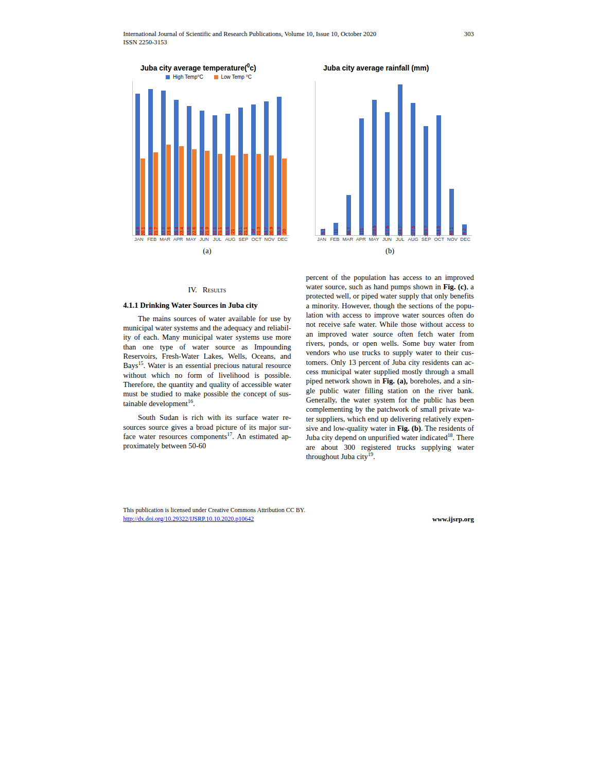303 International Journal of Scientific and Research Publications, Volume 10, Issue 10, October 2020
ISSN 2250-3153
Juba city average temperature(0c)
High Temp°C Low Temp °C
36.8
20.1
37.9
21.7
37.7
23.6
35.4
23.4
33.5
22.6
32.4
21.9
31.1
21.1
31.6
21
33.1
21.1
34
21.3
34.7
20.9
35.9
20
JAN FEB MAR APR MAY JUN JUL AUG SEP OCT NOV DEC
(a)
Juba city average rainfall (mm)
5.1
11
36.7
111
129.9
117.8
144.7
127.5
103.7
114.5
43.1
8.2
JAN FEB MAR APR MAY JUN JUL AUG SEP OCT NOV DEC
(b)
IV. Results
4.1.1 Drinking Water Sources in Juba city
The mains sources of water available for use by municipal water systems and the adequacy and reliability of each. Many municipal water systems use more than one type of water source as Impounding Reservoirs, Fresh-Water Lakes, Wells, Oceans, and Bays15. Water is an essential precious natural resource without which no form of livelihood is possible. Therefore, the quantity and quality of accessible water must be studied to make possible the concept of sustainable development16.
South Sudan is rich with its surface water resources source gives a broad picture of its major surface water resources components17. An estimated approximately between 50-60
percent of the population has access to an improved water source, such as hand pumps shown in Fig. (c), a protected well, or piped water supply that only benefits a minority. However, though the sections of the population with access to improve water sources often do not receive safe water. While those without access to an improved water source often fetch water from rivers, ponds, or open wells. Some buy water from vendors who use trucks to supply water to their customers. Only 13 percent of Juba city residents can access municipal water supplied mostly through a small piped network shown in Fig. (a), boreholes, and a single public water filling station on the river bank. Generally, the water system for the public has been complementing by the patchwork of small private water suppliers, which end up delivering relatively expensive and low-quality water in Fig. (b). The residents of Juba city depend on unpurified water indicated18. There are about 300 registered trucks supplying water throughout Juba city19.
This publication is licensed under Creative Commons Attribution CC BY.
www.ijsrp.org http://dx.doi.org/10.29322/IJSRP.10.10.2020.p10642